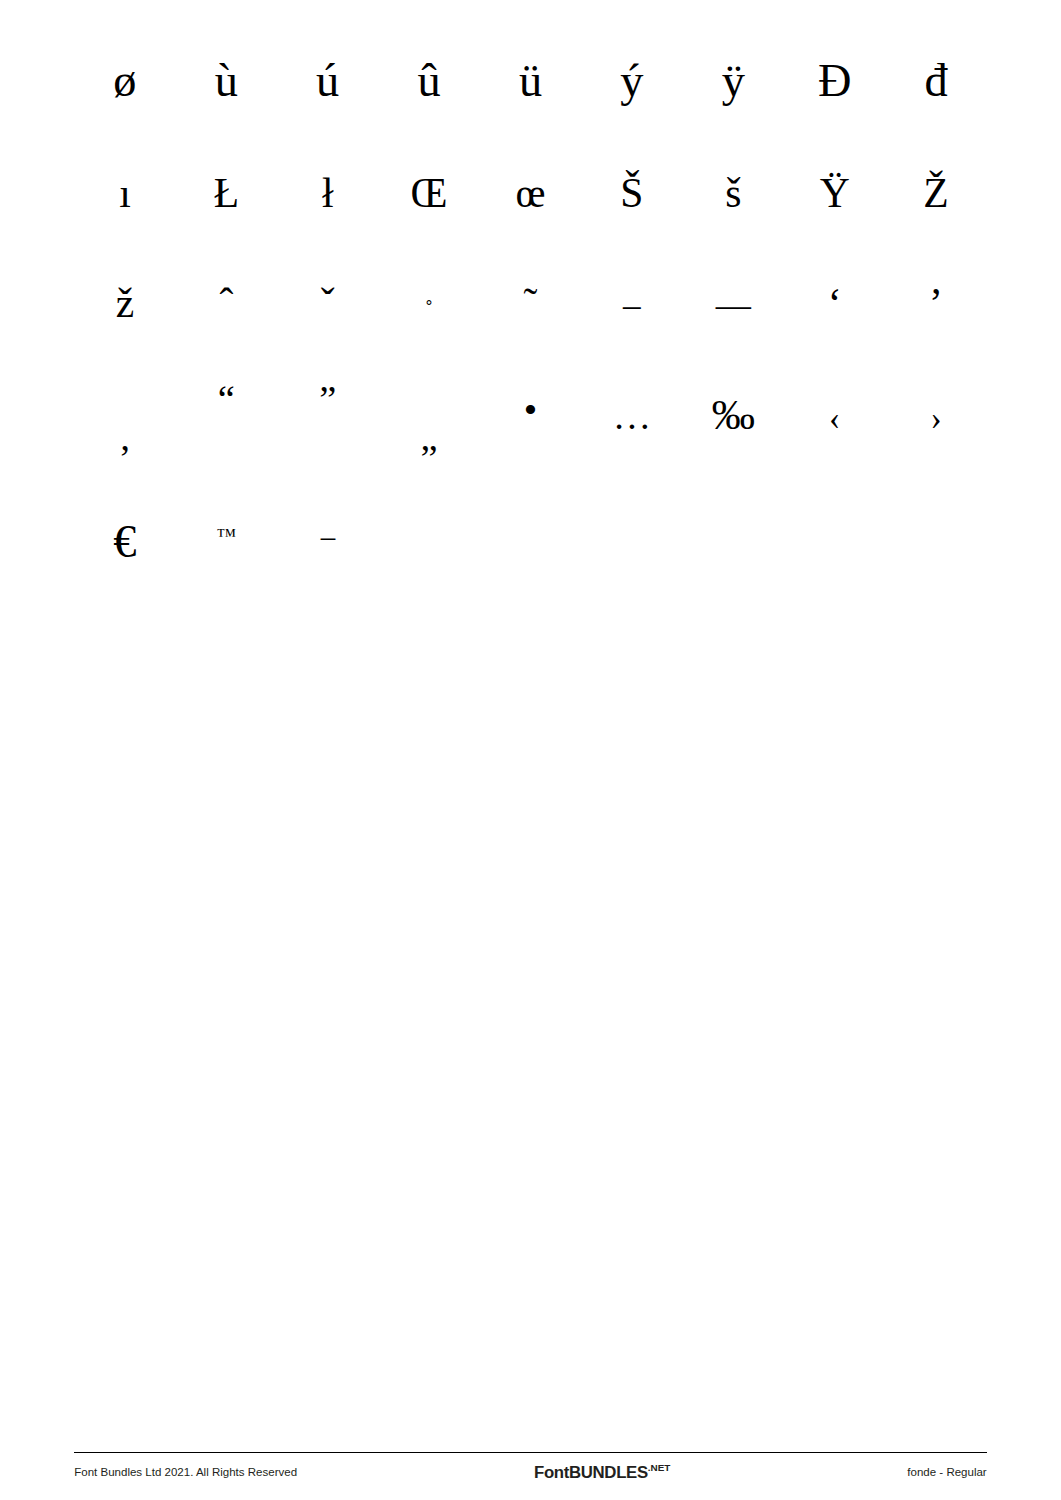ø
ù
ú
û
ü
ý
ÿ
Đ
đ
ı
Ł
ł
Œ
œ
Š
š
Ÿ
Ž
ž
ˆ
ˇ
˚
˜
–
—
‘
’
‚
“
”
„
•
…
‰
‹
›
€
™
−
Font Bundles Ltd 2021. All Rights Reserved
FontBUNDLES.NET
fonde - Regular